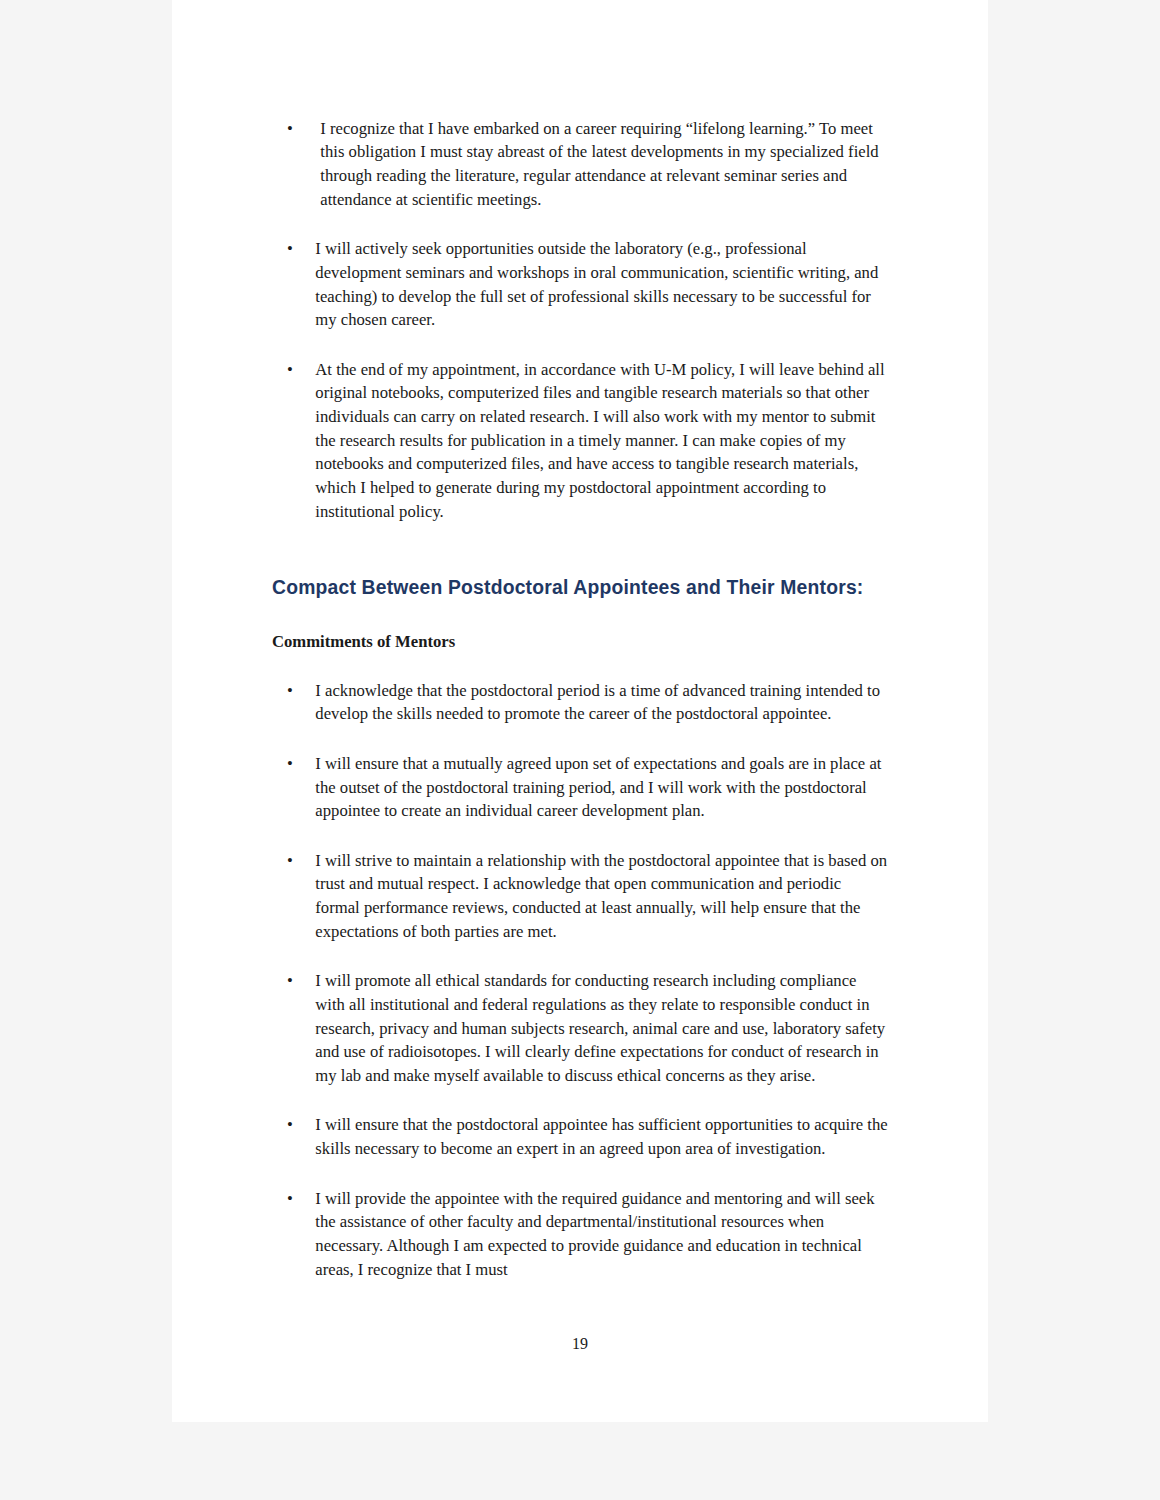I recognize that I have embarked on a career requiring “lifelong learning.” To meet this obligation I must stay abreast of the latest developments in my specialized field through reading the literature, regular attendance at relevant seminar series and attendance at scientific meetings.
I will actively seek opportunities outside the laboratory (e.g., professional development seminars and workshops in oral communication, scientific writing, and teaching) to develop the full set of professional skills necessary to be successful for my chosen career.
At the end of my appointment, in accordance with U-M policy, I will leave behind all original notebooks, computerized files and tangible research materials so that other individuals can carry on related research. I will also work with my mentor to submit the research results for publication in a timely manner. I can make copies of my notebooks and computerized files, and have access to tangible research materials, which I helped to generate during my postdoctoral appointment according to institutional policy.
Compact Between Postdoctoral Appointees and Their Mentors:
Commitments of Mentors
I acknowledge that the postdoctoral period is a time of advanced training intended to develop the skills needed to promote the career of the postdoctoral appointee.
I will ensure that a mutually agreed upon set of expectations and goals are in place at the outset of the postdoctoral training period, and I will work with the postdoctoral appointee to create an individual career development plan.
I will strive to maintain a relationship with the postdoctoral appointee that is based on trust and mutual respect. I acknowledge that open communication and periodic formal performance reviews, conducted at least annually, will help ensure that the expectations of both parties are met.
I will promote all ethical standards for conducting research including compliance with all institutional and federal regulations as they relate to responsible conduct in research, privacy and human subjects research, animal care and use, laboratory safety and use of radioisotopes. I will clearly define expectations for conduct of research in my lab and make myself available to discuss ethical concerns as they arise.
I will ensure that the postdoctoral appointee has sufficient opportunities to acquire the skills necessary to become an expert in an agreed upon area of investigation.
I will provide the appointee with the required guidance and mentoring and will seek the assistance of other faculty and departmental/institutional resources when necessary. Although I am expected to provide guidance and education in technical areas, I recognize that I must
19